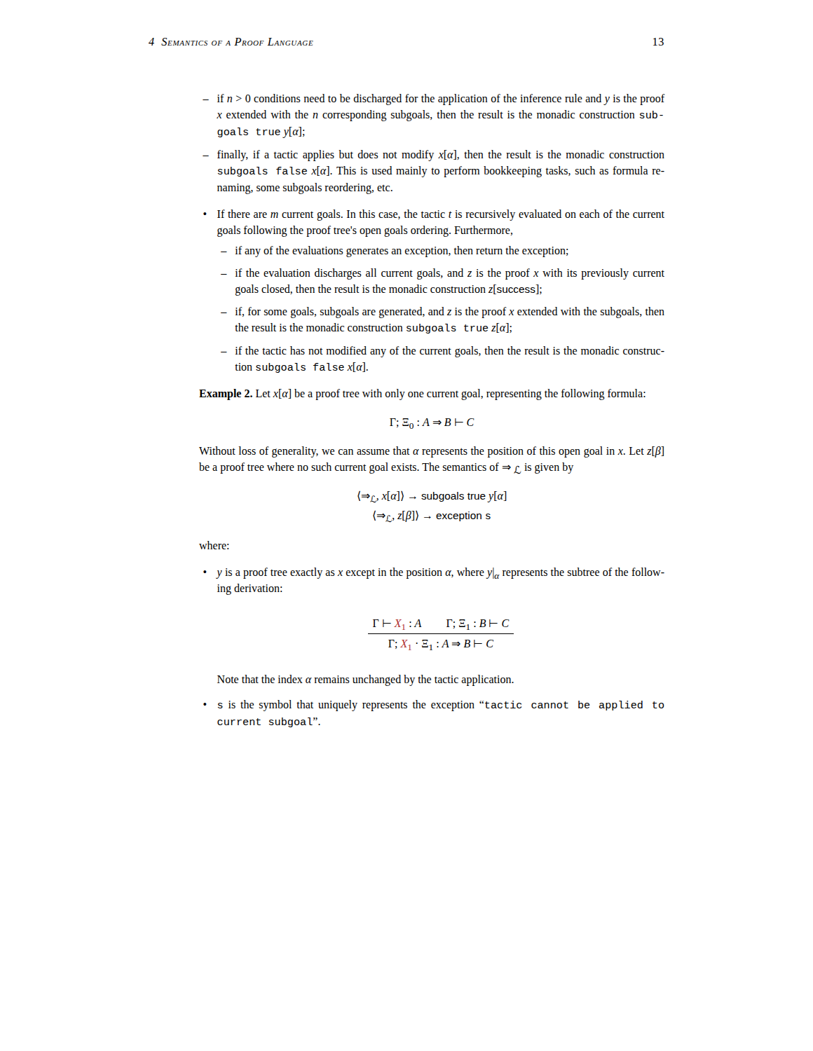4 Semantics of a Proof Language 13
if n > 0 conditions need to be discharged for the application of the inference rule and y is the proof x extended with the n corresponding subgoals, then the result is the monadic construction subgoals true y[α];
finally, if a tactic applies but does not modify x[α], then the result is the monadic construction subgoals false x[α]. This is used mainly to perform bookkeeping tasks, such as formula renaming, some subgoals reordering, etc.
If there are m current goals. In this case, the tactic t is recursively evaluated on each of the current goals following the proof tree's open goals ordering. Furthermore,
if any of the evaluations generates an exception, then return the exception;
if the evaluation discharges all current goals, and z is the proof x with its previously current goals closed, then the result is the monadic construction z[success];
if, for some goals, subgoals are generated, and z is the proof x extended with the subgoals, then the result is the monadic construction subgoals true z[α];
if the tactic has not modified any of the current goals, then the result is the monadic construction subgoals false x[α].
Example 2. Let x[α] be a proof tree with only one current goal, representing the following formula:
Γ; Ξ0 : A ⇒ B ⊢ C
Without loss of generality, we can assume that α represents the position of this open goal in x. Let z[β] be a proof tree where no such current goal exists. The semantics of ⇒  ℒ is given by
⟨⇒ℒ, x[α]⟩ → subgoals true y[α]
⟨⇒ℒ, z[β]⟩ → exception s
where:
y is a proof tree exactly as x except in the position α, where y|α represents the subtree of the following derivation:
Γ ⊢ X1 : A Γ; Ξ1 : B ⊢ C Γ; X1 · Ξ1 : A ⇒ B ⊢ C
Note that the index α remains unchanged by the tactic application.
s is the symbol that uniquely represents the exception “tactic cannot be applied to current subgoal”.